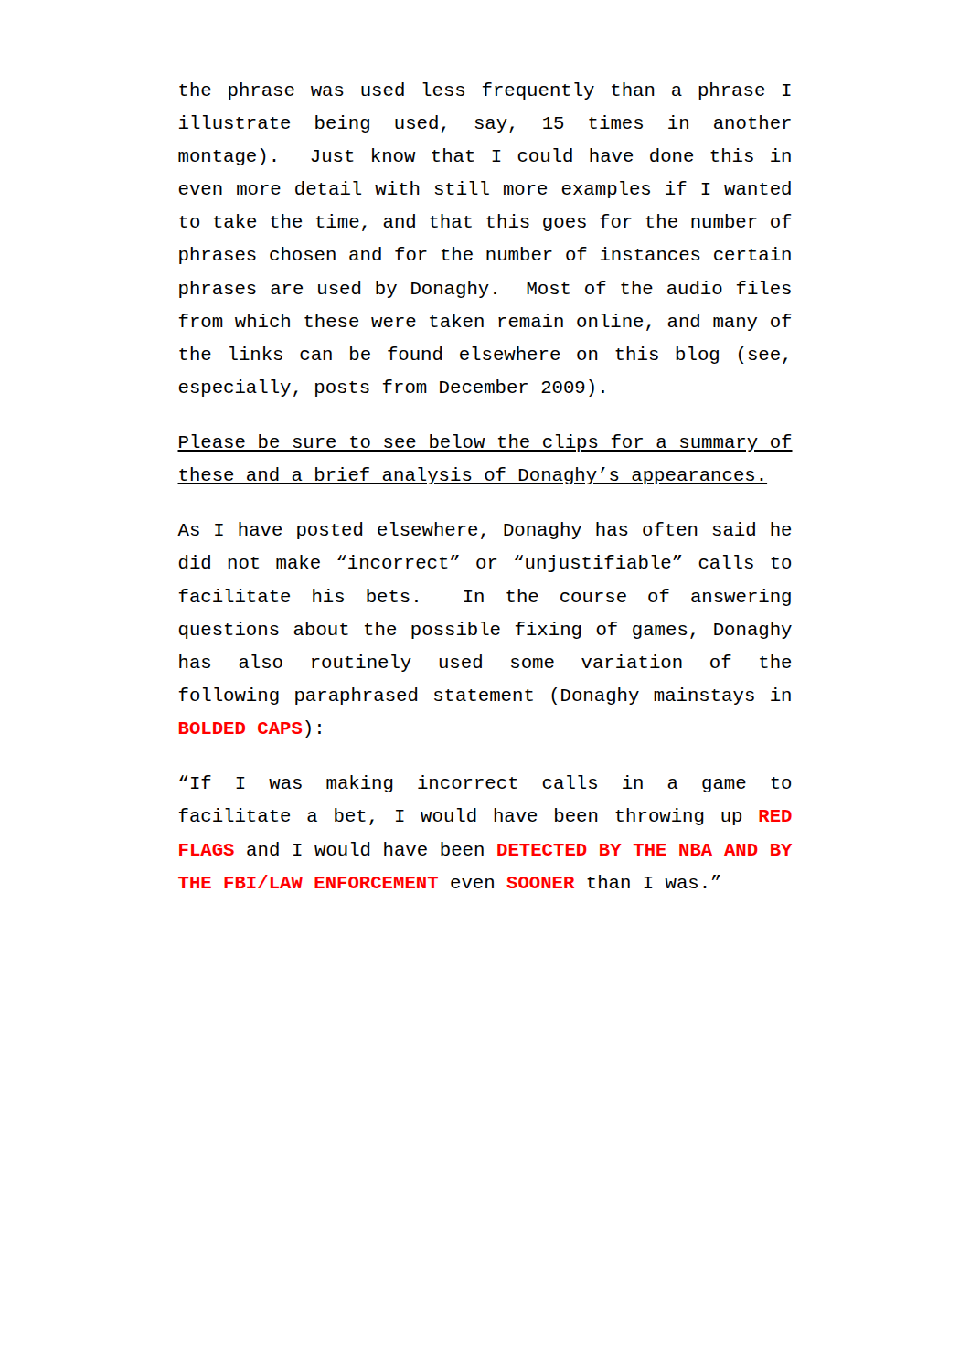the phrase was used less frequently than a phrase I illustrate being used, say, 15 times in another montage). Just know that I could have done this in even more detail with still more examples if I wanted to take the time, and that this goes for the number of phrases chosen and for the number of instances certain phrases are used by Donaghy. Most of the audio files from which these were taken remain online, and many of the links can be found elsewhere on this blog (see, especially, posts from December 2009).
Please be sure to see below the clips for a summary of these and a brief analysis of Donaghy’s appearances.
As I have posted elsewhere, Donaghy has often said he did not make “incorrect” or “unjustifiable” calls to facilitate his bets. In the course of answering questions about the possible fixing of games, Donaghy has also routinely used some variation of the following paraphrased statement (Donaghy mainstays in BOLDED CAPS):
“If I was making incorrect calls in a game to facilitate a bet, I would have been throwing up RED FLAGS and I would have been DETECTED BY THE NBA AND BY THE FBI/LAW ENFORCEMENT even SOONER than I was.”